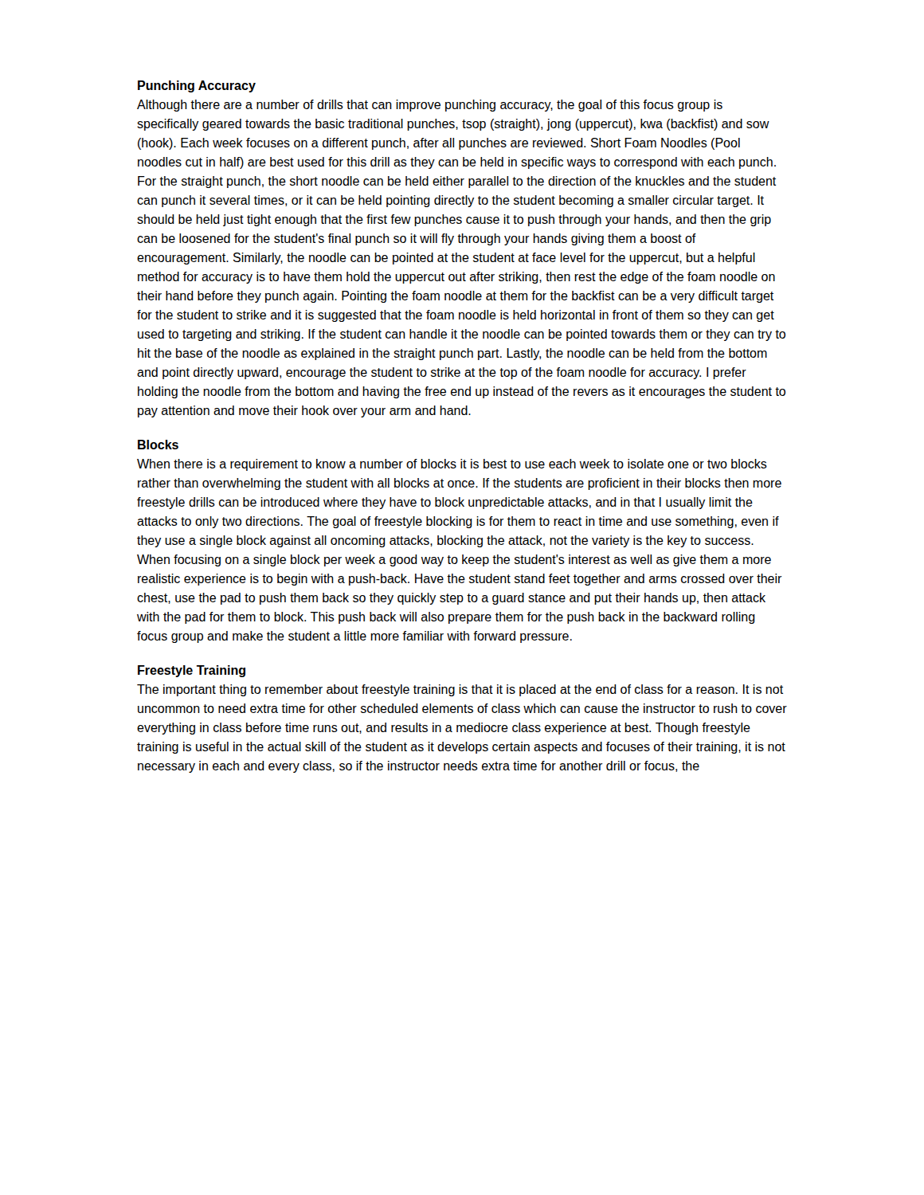Punching Accuracy
Although there are a number of drills that can improve punching accuracy, the goal of this focus group is specifically geared towards the basic traditional punches, tsop (straight), jong (uppercut), kwa (backfist) and sow (hook). Each week focuses on a different punch, after all punches are reviewed. Short Foam Noodles (Pool noodles cut in half) are best used for this drill as they can be held in specific ways to correspond with each punch. For the straight punch, the short noodle can be held either parallel to the direction of the knuckles and the student can punch it several times, or it can be held pointing directly to the student becoming a smaller circular target. It should be held just tight enough that the first few punches cause it to push through your hands, and then the grip can be loosened for the student's final punch so it will fly through your hands giving them a boost of encouragement. Similarly, the noodle can be pointed at the student at face level for the uppercut, but a helpful method for accuracy is to have them hold the uppercut out after striking, then rest the edge of the foam noodle on their hand before they punch again. Pointing the foam noodle at them for the backfist can be a very difficult target for the student to strike and it is suggested that the foam noodle is held horizontal in front of them so they can get used to targeting and striking. If the student can handle it the noodle can be pointed towards them or they can try to hit the base of the noodle as explained in the straight punch part. Lastly, the noodle can be held from the bottom and point directly upward, encourage the student to strike at the top of the foam noodle for accuracy. I prefer holding the noodle from the bottom and having the free end up instead of the revers as it encourages the student to pay attention and move their hook over your arm and hand.
Blocks
When there is a requirement to know a number of blocks it is best to use each week to isolate one or two blocks rather than overwhelming the student with all blocks at once. If the students are proficient in their blocks then more freestyle drills can be introduced where they have to block unpredictable attacks, and in that I usually limit the attacks to only two directions. The goal of freestyle blocking is for them to react in time and use something, even if they use a single block against all oncoming attacks, blocking the attack, not the variety is the key to success. When focusing on a single block per week a good way to keep the student's interest as well as give them a more realistic experience is to begin with a push-back. Have the student stand feet together and arms crossed over their chest, use the pad to push them back so they quickly step to a guard stance and put their hands up, then attack with the pad for them to block. This push back will also prepare them for the push back in the backward rolling focus group and make the student a little more familiar with forward pressure.
Freestyle Training
The important thing to remember about freestyle training is that it is placed at the end of class for a reason. It is not uncommon to need extra time for other scheduled elements of class which can cause the instructor to rush to cover everything in class before time runs out, and results in a mediocre class experience at best. Though freestyle training is useful in the actual skill of the student as it develops certain aspects and focuses of their training, it is not necessary in each and every class, so if the instructor needs extra time for another drill or focus, the